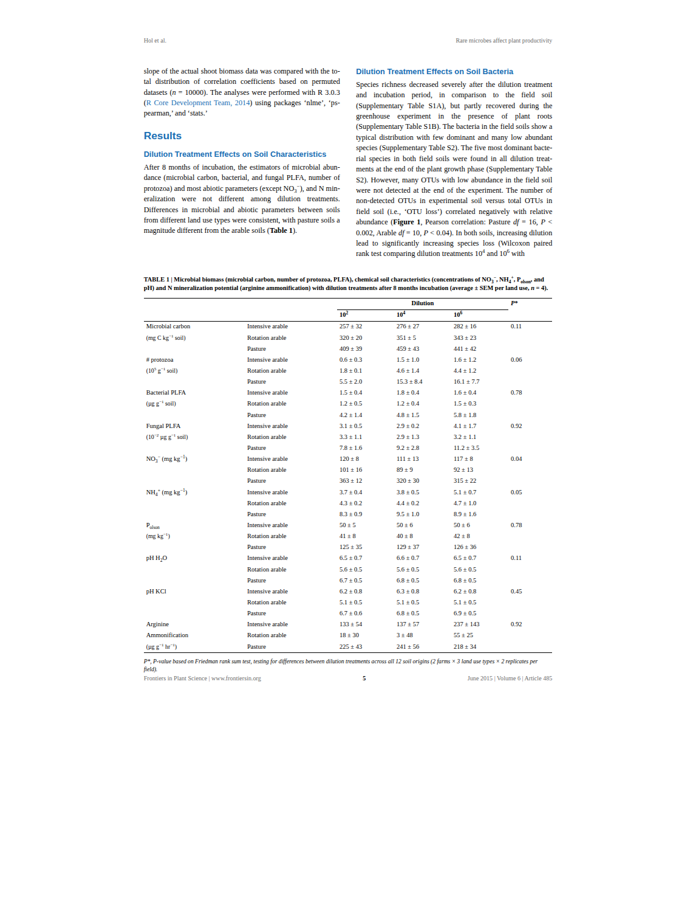Hol et al.
Rare microbes affect plant productivity
slope of the actual shoot biomass data was compared with the total distribution of correlation coefficients based on permuted datasets (n = 10000). The analyses were performed with R 3.0.3 (R Core Development Team, 2014) using packages ‘nlme’, ‘pspearman,’ and ‘stats.’
Results
Dilution Treatment Effects on Soil Characteristics
After 8 months of incubation, the estimators of microbial abundance (microbial carbon, bacterial, and fungal PLFA, number of protozoa) and most abiotic parameters (except NO3−), and N mineralization were not different among dilution treatments. Differences in microbial and abiotic parameters between soils from different land use types were consistent, with pasture soils a magnitude different from the arable soils (Table 1).
Dilution Treatment Effects on Soil Bacteria
Species richness decreased severely after the dilution treatment and incubation period, in comparison to the field soil (Supplementary Table S1A), but partly recovered during the greenhouse experiment in the presence of plant roots (Supplementary Table S1B). The bacteria in the field soils show a typical distribution with few dominant and many low abundant species (Supplementary Table S2). The five most dominant bacterial species in both field soils were found in all dilution treatments at the end of the plant growth phase (Supplementary Table S2). However, many OTUs with low abundance in the field soil were not detected at the end of the experiment. The number of non-detected OTUs in experimental soil versus total OTUs in field soil (i.e., ‘OTU loss’) correlated negatively with relative abundance (Figure 1, Pearson correlation: Pasture df = 16, P < 0.002, Arable df = 10, P < 0.04). In both soils, increasing dilution lead to significantly increasing species loss (Wilcoxon paired rank test comparing dilution treatments 104 and 106 with
TABLE 1 | Microbial biomass (microbial carbon, number of protozoa, PLFA), chemical soil characteristics (concentrations of NO3−, NH4+, Polson, and pH) and N mineralization potential (arginine ammonification) with dilution treatments after 8 months incubation (average ± SEM per land use, n = 4).
| | | Dilution | P * |
| --- | --- | --- | --- |
| | | 10 2 | 10 4 | 10 6 | |
| Microbial carbon | Intensive arable | 257 ± 32 | 276 ± 27 | 282 ± 16 | 0.11 |
| (mg C kg −1 soil) | Rotation arable | 320 ± 20 | 351 ± 5 | 343 ± 23 | |
| | Pasture | 409 ± 39 | 459 ± 43 | 441 ± 42 | |
| # protozoa | Intensive arable | 0.6 ± 0.3 | 1.5 ± 1.0 | 1.6 ± 1.2 | 0.06 |
| (10 5 g −1 soil) | Rotation arable | 1.8 ± 0.1 | 4.6 ± 1.4 | 4.4 ± 1.2 | |
| | Pasture | 5.5 ± 2.0 | 15.3 ± 8.4 | 16.1 ± 7.7 | |
| Bacterial PLFA | Intensive arable | 1.5 ± 0.4 | 1.8 ± 0.4 | 1.6 ± 0.4 | 0.78 |
| (µg g −1 soil) | Rotation arable | 1.2 ± 0.5 | 1.2 ± 0.4 | 1.5 ± 0.3 | |
| | Pasture | 4.2 ± 1.4 | 4.8 ± 1.5 | 5.8 ± 1.8 | |
| Fungal PLFA | Intensive arable | 3.1 ± 0.5 | 2.9 ± 0.2 | 4.1 ± 1.7 | 0.92 |
| (10 −2 µg g −1 soil) | Rotation arable | 3.3 ± 1.1 | 2.9 ± 1.3 | 3.2 ± 1.1 | |
| | Pasture | 7.8 ± 1.6 | 9.2 ± 2.8 | 11.2 ± 3.5 | |
| NO 3 − (mg kg −1 ) | Intensive arable | 120 ± 8 | 111 ± 13 | 117 ± 8 | 0.04 |
| | Rotation arable | 101 ± 16 | 89 ± 9 | 92 ± 13 | |
| | Pasture | 363 ± 12 | 320 ± 30 | 315 ± 22 | |
| NH 4 + (mg kg −1 ) | Intensive arable | 3.7 ± 0.4 | 3.8 ± 0.5 | 5.1 ± 0.7 | 0.05 |
| | Rotation arable | 4.3 ± 0.2 | 4.4 ± 0.2 | 4.7 ± 1.0 | |
| | Pasture | 8.3 ± 0.9 | 9.5 ± 1.0 | 8.9 ± 1.6 | |
| P olson | Intensive arable | 50 ± 5 | 50 ± 6 | 50 ± 6 | 0.78 |
| (mg kg −1 ) | Rotation arable | 41 ± 8 | 40 ± 8 | 42 ± 8 | |
| | Pasture | 125 ± 35 | 129 ± 37 | 126 ± 36 | |
| pH H 2 O | Intensive arable | 6.5 ± 0.7 | 6.6 ± 0.7 | 6.5 ± 0.7 | 0.11 |
| | Rotation arable | 5.6 ± 0.5 | 5.6 ± 0.5 | 5.6 ± 0.5 | |
| | Pasture | 6.7 ± 0.5 | 6.8 ± 0.5 | 6.8 ± 0.5 | |
| pH KCl | Intensive arable | 6.2 ± 0.8 | 6.3 ± 0.8 | 6.2 ± 0.8 | 0.45 |
| | Rotation arable | 5.1 ± 0.5 | 5.1 ± 0.5 | 5.1 ± 0.5 | |
| | Pasture | 6.7 ± 0.6 | 6.8 ± 0.5 | 6.9 ± 0.5 | |
| Arginine | Intensive arable | 133 ± 54 | 137 ± 57 | 237 ± 143 | 0.92 |
| Ammonification | Rotation arable | 18 ± 30 | 3 ± 48 | 55 ± 25 | |
| (µg g −1 hr −1 ) | Pasture | 225 ± 43 | 241 ± 56 | 218 ± 34 | |
P*, P-value based on Friedman rank sum test, testing for differences between dilution treatments across all 12 soil origins (2 farms × 3 land use types × 2 replicates per field).
Frontiers in Plant Science | www.frontiersin.org
5
June 2015 | Volume 6 | Article 485